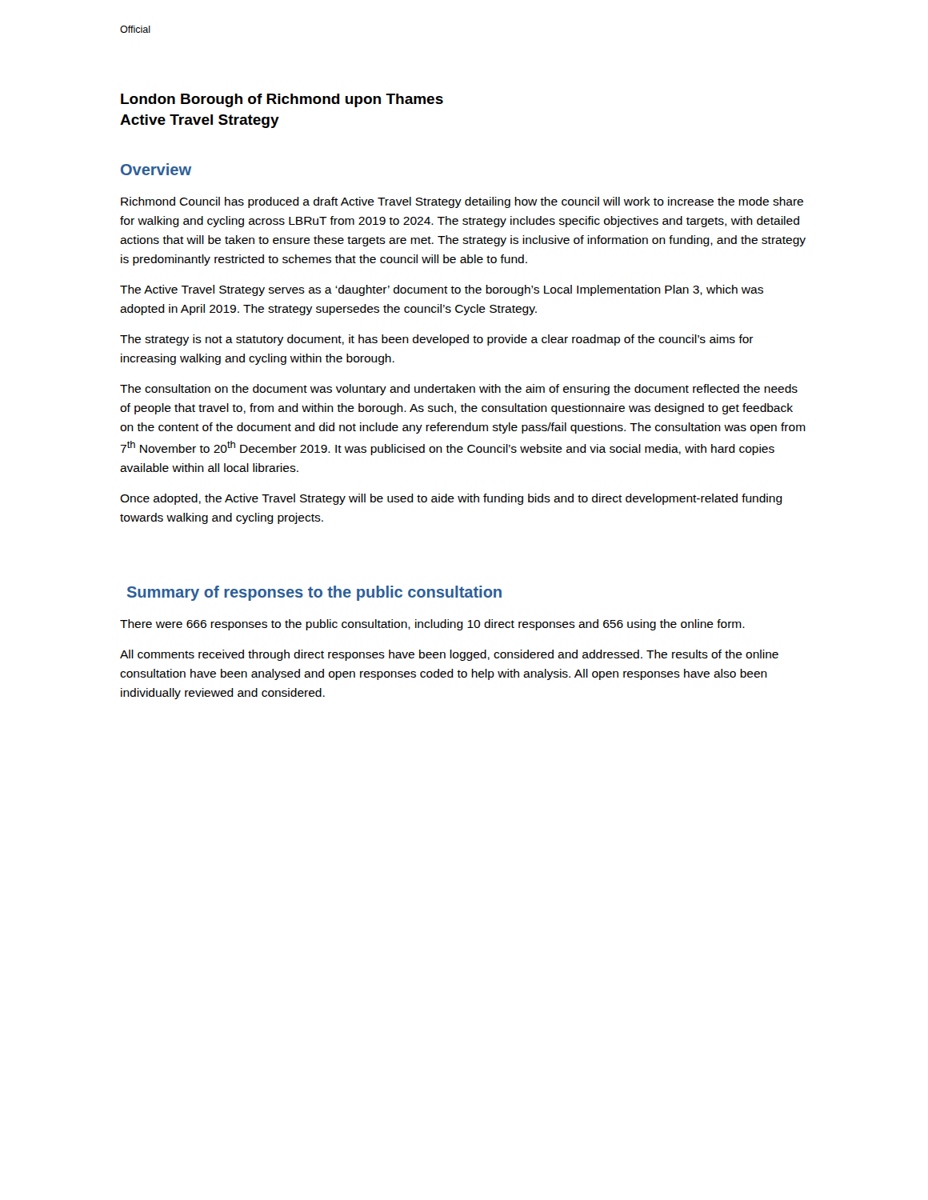Official
London Borough of Richmond upon Thames Active Travel Strategy
Overview
Richmond Council has produced a draft Active Travel Strategy detailing how the council will work to increase the mode share for walking and cycling across LBRuT from 2019 to 2024. The strategy includes specific objectives and targets, with detailed actions that will be taken to ensure these targets are met. The strategy is inclusive of information on funding, and the strategy is predominantly restricted to schemes that the council will be able to fund.
The Active Travel Strategy serves as a ‘daughter’ document to the borough’s Local Implementation Plan 3, which was adopted in April 2019. The strategy supersedes the council’s Cycle Strategy.
The strategy is not a statutory document, it has been developed to provide a clear roadmap of the council’s aims for increasing walking and cycling within the borough.
The consultation on the document was voluntary and undertaken with the aim of ensuring the document reflected the needs of people that travel to, from and within the borough. As such, the consultation questionnaire was designed to get feedback on the content of the document and did not include any referendum style pass/fail questions. The consultation was open from 7th November to 20th December 2019. It was publicised on the Council’s website and via social media, with hard copies available within all local libraries.
Once adopted, the Active Travel Strategy will be used to aide with funding bids and to direct development-related funding towards walking and cycling projects.
Summary of responses to the public consultation
There were 666 responses to the public consultation, including 10 direct responses and 656 using the online form.
All comments received through direct responses have been logged, considered and addressed. The results of the online consultation have been analysed and open responses coded to help with analysis. All open responses have also been individually reviewed and considered.